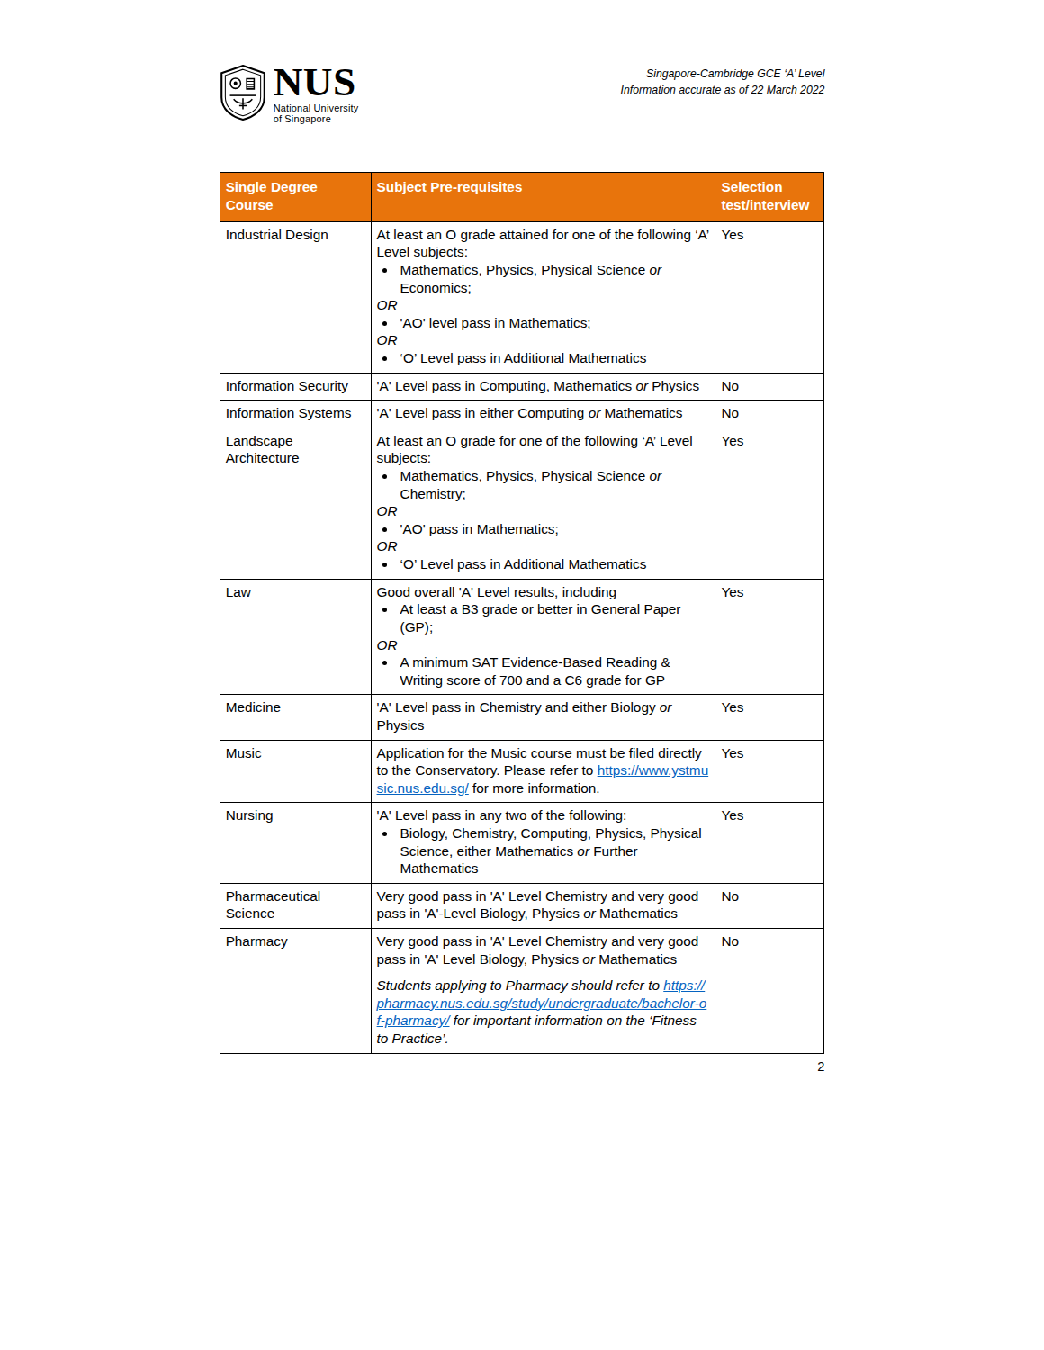NUS National University of Singapore
Singapore-Cambridge GCE ‘A’ Level
Information accurate as of 22 March 2022
| Single Degree Course | Subject Pre-requisites | Selection test/interview |
| --- | --- | --- |
| Industrial Design | At least an O grade attained for one of the following ‘A’ Level subjects: Mathematics, Physics, Physical Science or Economics; OR 'AO' level pass in Mathematics; OR ‘O’ Level pass in Additional Mathematics | Yes |
| Information Security | 'A' Level pass in Computing, Mathematics or Physics | No |
| Information Systems | 'A' Level pass in either Computing or Mathematics | No |
| Landscape Architecture | At least an O grade for one of the following ‘A’ Level subjects: Mathematics, Physics, Physical Science or Chemistry; OR 'AO' pass in Mathematics; OR ‘O’ Level pass in Additional Mathematics | Yes |
| Law | Good overall 'A' Level results, including At least a B3 grade or better in General Paper (GP); OR A minimum SAT Evidence-Based Reading & Writing score of 700 and a C6 grade for GP | Yes |
| Medicine | 'A' Level pass in Chemistry and either Biology or Physics | Yes |
| Music | Application for the Music course must be filed directly to the Conservatory. Please refer to https://www.ystmusic.nus.edu.sg/ for more information. | Yes |
| Nursing | 'A' Level pass in any two of the following: Biology, Chemistry, Computing, Physics, Physical Science, either Mathematics or Further Mathematics | Yes |
| Pharmaceutical Science | Very good pass in 'A' Level Chemistry and very good pass in 'A'-Level Biology, Physics or Mathematics | No |
| Pharmacy | Very good pass in 'A' Level Chemistry and very good pass in 'A' Level Biology, Physics or Mathematics Students applying to Pharmacy should refer to https://pharmacy.nus.edu.sg/study/undergraduate/bachelor-of-pharmacy/ for important information on the ‘Fitness to Practice’. | No |
2